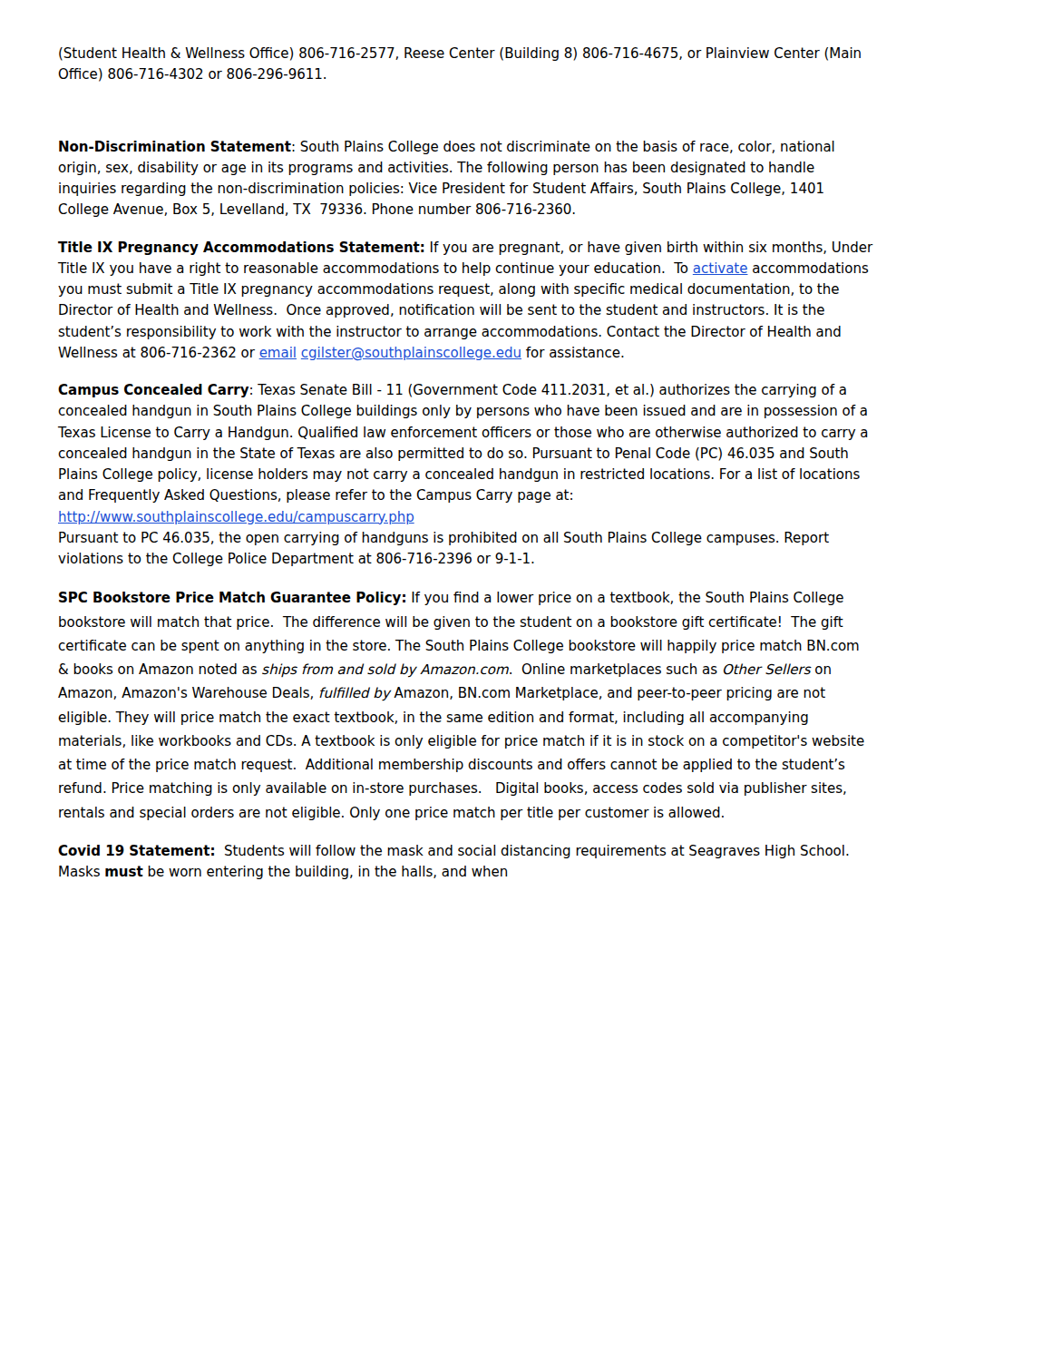(Student Health & Wellness Office) 806-716-2577, Reese Center (Building 8) 806-716-4675, or Plainview Center (Main Office) 806-716-4302 or 806-296-9611.
Non-Discrimination Statement: South Plains College does not discriminate on the basis of race, color, national origin, sex, disability or age in its programs and activities. The following person has been designated to handle inquiries regarding the non-discrimination policies: Vice President for Student Affairs, South Plains College, 1401 College Avenue, Box 5, Levelland, TX 79336. Phone number 806-716-2360.
Title IX Pregnancy Accommodations Statement: If you are pregnant, or have given birth within six months, Under Title IX you have a right to reasonable accommodations to help continue your education. To activate accommodations you must submit a Title IX pregnancy accommodations request, along with specific medical documentation, to the Director of Health and Wellness. Once approved, notification will be sent to the student and instructors. It is the student’s responsibility to work with the instructor to arrange accommodations. Contact the Director of Health and Wellness at 806-716-2362 or email cgilster@southplainscollege.edu for assistance.
Campus Concealed Carry: Texas Senate Bill - 11 (Government Code 411.2031, et al.) authorizes the carrying of a concealed handgun in South Plains College buildings only by persons who have been issued and are in possession of a Texas License to Carry a Handgun. Qualified law enforcement officers or those who are otherwise authorized to carry a concealed handgun in the State of Texas are also permitted to do so. Pursuant to Penal Code (PC) 46.035 and South Plains College policy, license holders may not carry a concealed handgun in restricted locations. For a list of locations and Frequently Asked Questions, please refer to the Campus Carry page at: http://www.southplainscollege.edu/campuscarry.php
Pursuant to PC 46.035, the open carrying of handguns is prohibited on all South Plains College campuses. Report violations to the College Police Department at 806-716-2396 or 9-1-1.
SPC Bookstore Price Match Guarantee Policy: If you find a lower price on a textbook, the South Plains College bookstore will match that price. The difference will be given to the student on a bookstore gift certificate! The gift certificate can be spent on anything in the store. The South Plains College bookstore will happily price match BN.com & books on Amazon noted as ships from and sold by Amazon.com. Online marketplaces such as Other Sellers on Amazon, Amazon's Warehouse Deals, fulfilled by Amazon, BN.com Marketplace, and peer-to-peer pricing are not eligible. They will price match the exact textbook, in the same edition and format, including all accompanying materials, like workbooks and CDs. A textbook is only eligible for price match if it is in stock on a competitor's website at time of the price match request. Additional membership discounts and offers cannot be applied to the student’s refund. Price matching is only available on in-store purchases. Digital books, access codes sold via publisher sites, rentals and special orders are not eligible. Only one price match per title per customer is allowed.
Covid 19 Statement: Students will follow the mask and social distancing requirements at Seagraves High School. Masks must be worn entering the building, in the halls, and when